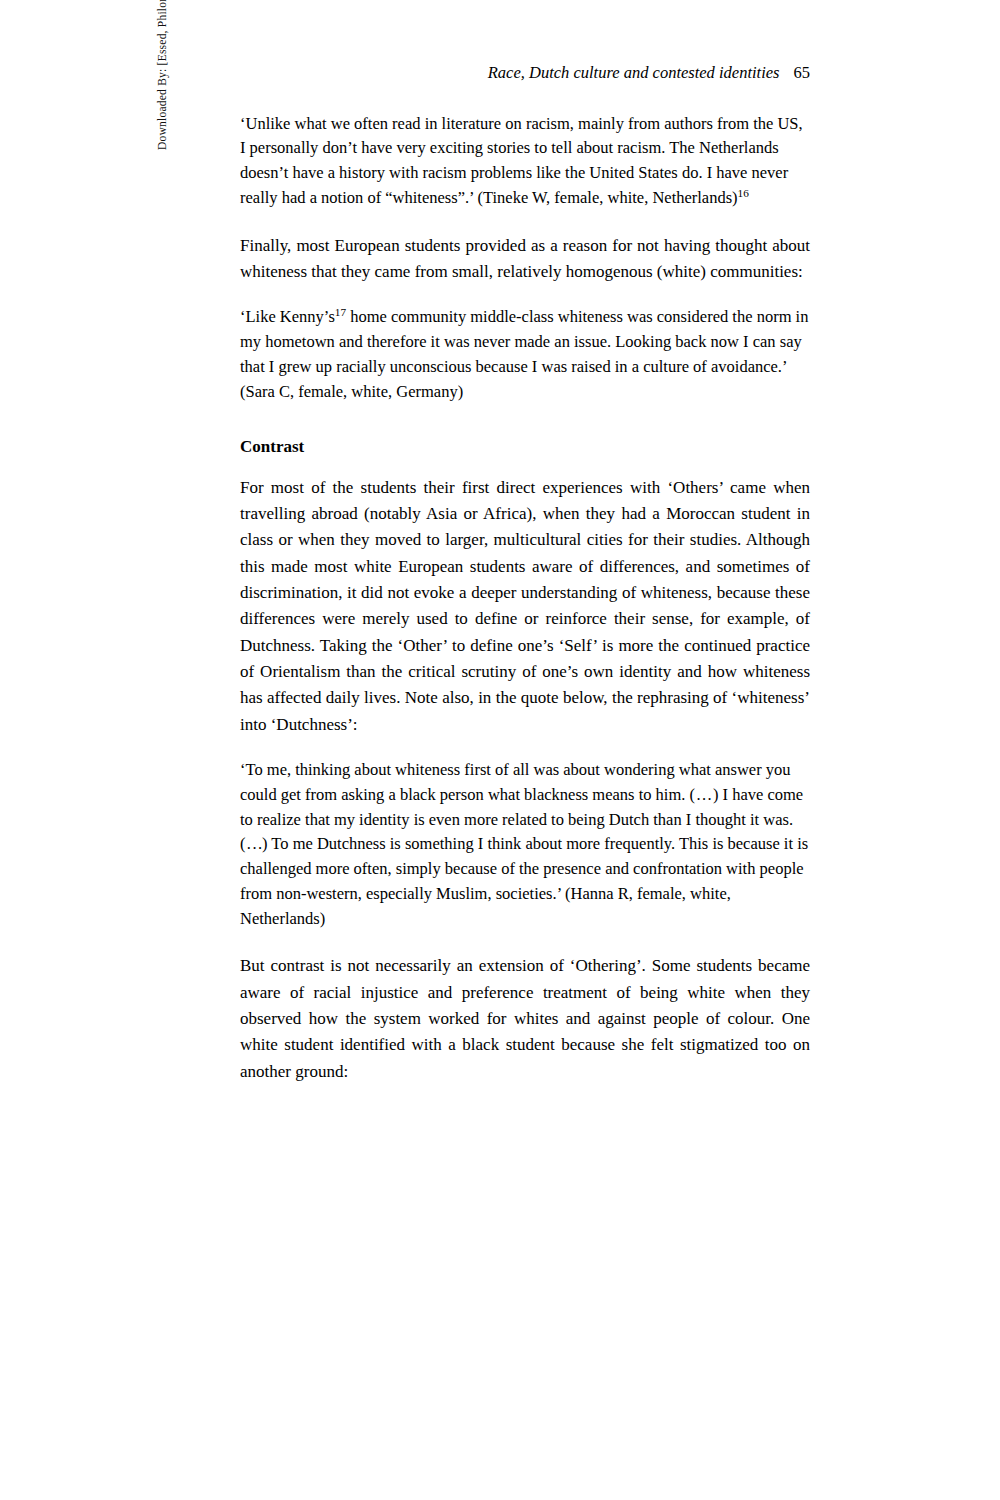Downloaded By: [Essed, Philomena] At: 05:03 28 October 2007
Race, Dutch culture and contested identities 65
‘Unlike what we often read in literature on racism, mainly from authors from the US, I personally don’t have very exciting stories to tell about racism. The Netherlands doesn’t have a history with racism problems like the United States do. I have never really had a notion of “whiteness”.’ (Tineke W, female, white, Netherlands)16
Finally, most European students provided as a reason for not having thought about whiteness that they came from small, relatively homogenous (white) communities:
‘Like Kenny’s17 home community middle-class whiteness was considered the norm in my hometown and therefore it was never made an issue. Looking back now I can say that I grew up racially unconscious because I was raised in a culture of avoidance.’ (Sara C, female, white, Germany)
Contrast
For most of the students their first direct experiences with ‘Others’ came when travelling abroad (notably Asia or Africa), when they had a Moroccan student in class or when they moved to larger, multicultural cities for their studies. Although this made most white European students aware of differences, and sometimes of discrimination, it did not evoke a deeper understanding of whiteness, because these differences were merely used to define or reinforce their sense, for example, of Dutchness. Taking the ‘Other’ to define one’s ‘Self’ is more the continued practice of Orientalism than the critical scrutiny of one’s own identity and how whiteness has affected daily lives. Note also, in the quote below, the rephrasing of ‘whiteness’ into ‘Dutchness’:
‘To me, thinking about whiteness first of all was about wondering what answer you could get from asking a black person what blackness means to him. ( . . . ) I have come to realize that my identity is even more related to being Dutch than I thought it was. ( . . .) To me Dutchness is something I think about more frequently. This is because it is challenged more often, simply because of the presence and confrontation with people from non-western, especially Muslim, societies.’ (Hanna R, female, white, Netherlands)
But contrast is not necessarily an extension of ‘Othering’. Some students became aware of racial injustice and preference treatment of being white when they observed how the system worked for whites and against people of colour. One white student identified with a black student because she felt stigmatized too on another ground: